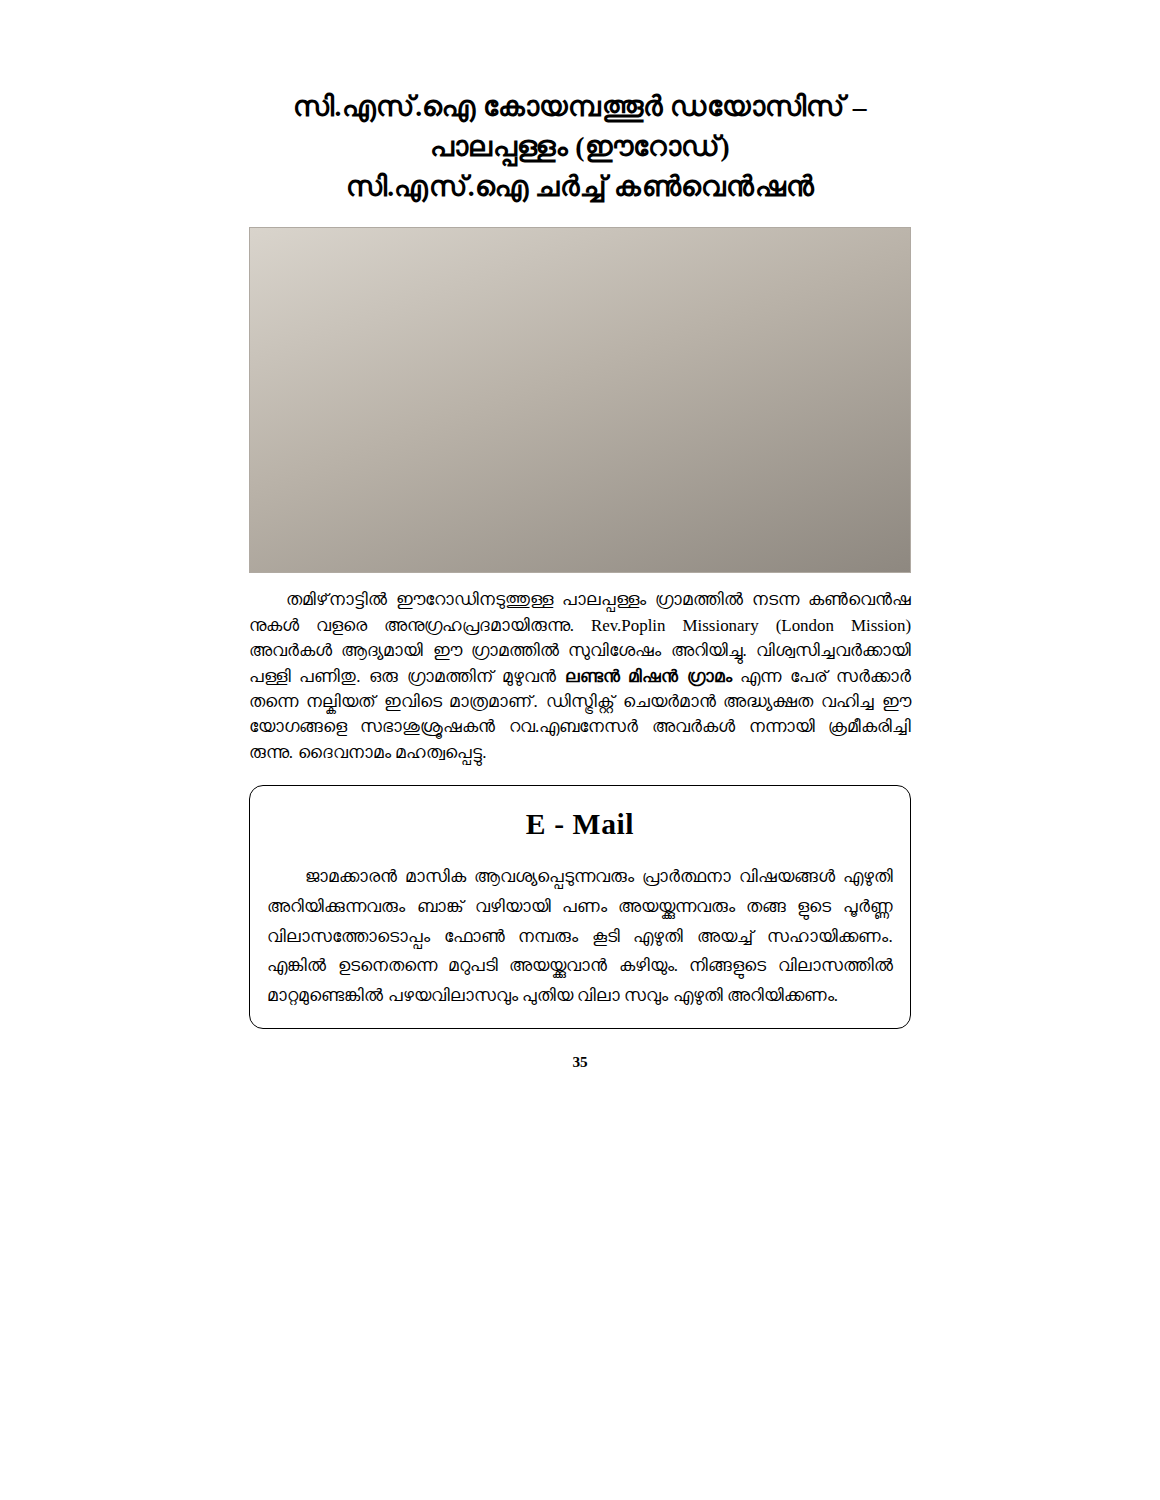സി.എസ്.ഐ കോയമ്പത്തൂർ ഡയോസിസ് –
പാലപ്പള്ളം (ഈറോഡ്)
സി.എസ്.ഐ ചർച്ച് കൺവെൻഷൻ
തമിഴ്‌നാട്ടിൽ ഈറോഡിനടുത്തുള്ള പാലപ്പള്ളം ഗ്രാമത്തിൽ നടന്ന കൺവെൻഷ നുകൾ വളരെ അനുഗ്രഹപ്രദമായിരുന്നു. Rev.Poplin Missionary (London Mission) അവർകൾ ആദ്യമായി ഈ ഗ്രാമത്തിൽ സുവിശേഷം അറിയിച്ചു. വിശ്വസിച്ചവർക്കായി പള്ളി പണിതു. ഒരു ഗ്രാമത്തിന് മുഴുവൻ ലണ്ടൻ മിഷൻ ഗ്രാമം എന്ന പേര് സർക്കാർ തന്നെ നല്കിയത് ഇവിടെ മാത്രമാണ്. ഡിസ്ട്രിക്റ്റ് ചെയർമാൻ അദ്ധ്യക്ഷത വഹിച്ച ഈ യോഗങ്ങളെ സഭാശുശ്രൂഷകൻ റവ.എബനേസർ അവർകൾ നന്നായി ക്രമീകരിച്ചി രുന്നു. ദൈവനാമം മഹത്വപ്പെട്ടു.
E - Mail
ജാമക്കാരൻ മാസിക ആവശ്യപ്പെടുന്നവരും പ്രാർത്ഥനാ വിഷയങ്ങൾ എഴുതി അറിയിക്കുന്നവരും ബാങ്ക് വഴിയായി പണം അയയ്ക്കുന്നവരും തങ്ങ ളുടെ പൂർണ്ണ വിലാസത്തോടൊപ്പം ഫോൺ നമ്പരും കൂടി എഴുതി അയച്ച് സഹായിക്കണം. എങ്കിൽ ഉടനെതന്നെ മറുപടി അയയ്ക്കുവാൻ കഴിയും. നിങ്ങളുടെ വിലാസത്തിൽ മാറ്റമുണ്ടെങ്കിൽ പഴയവിലാസവും പുതിയ വിലാ സവും എഴുതി അറിയിക്കണം.
35